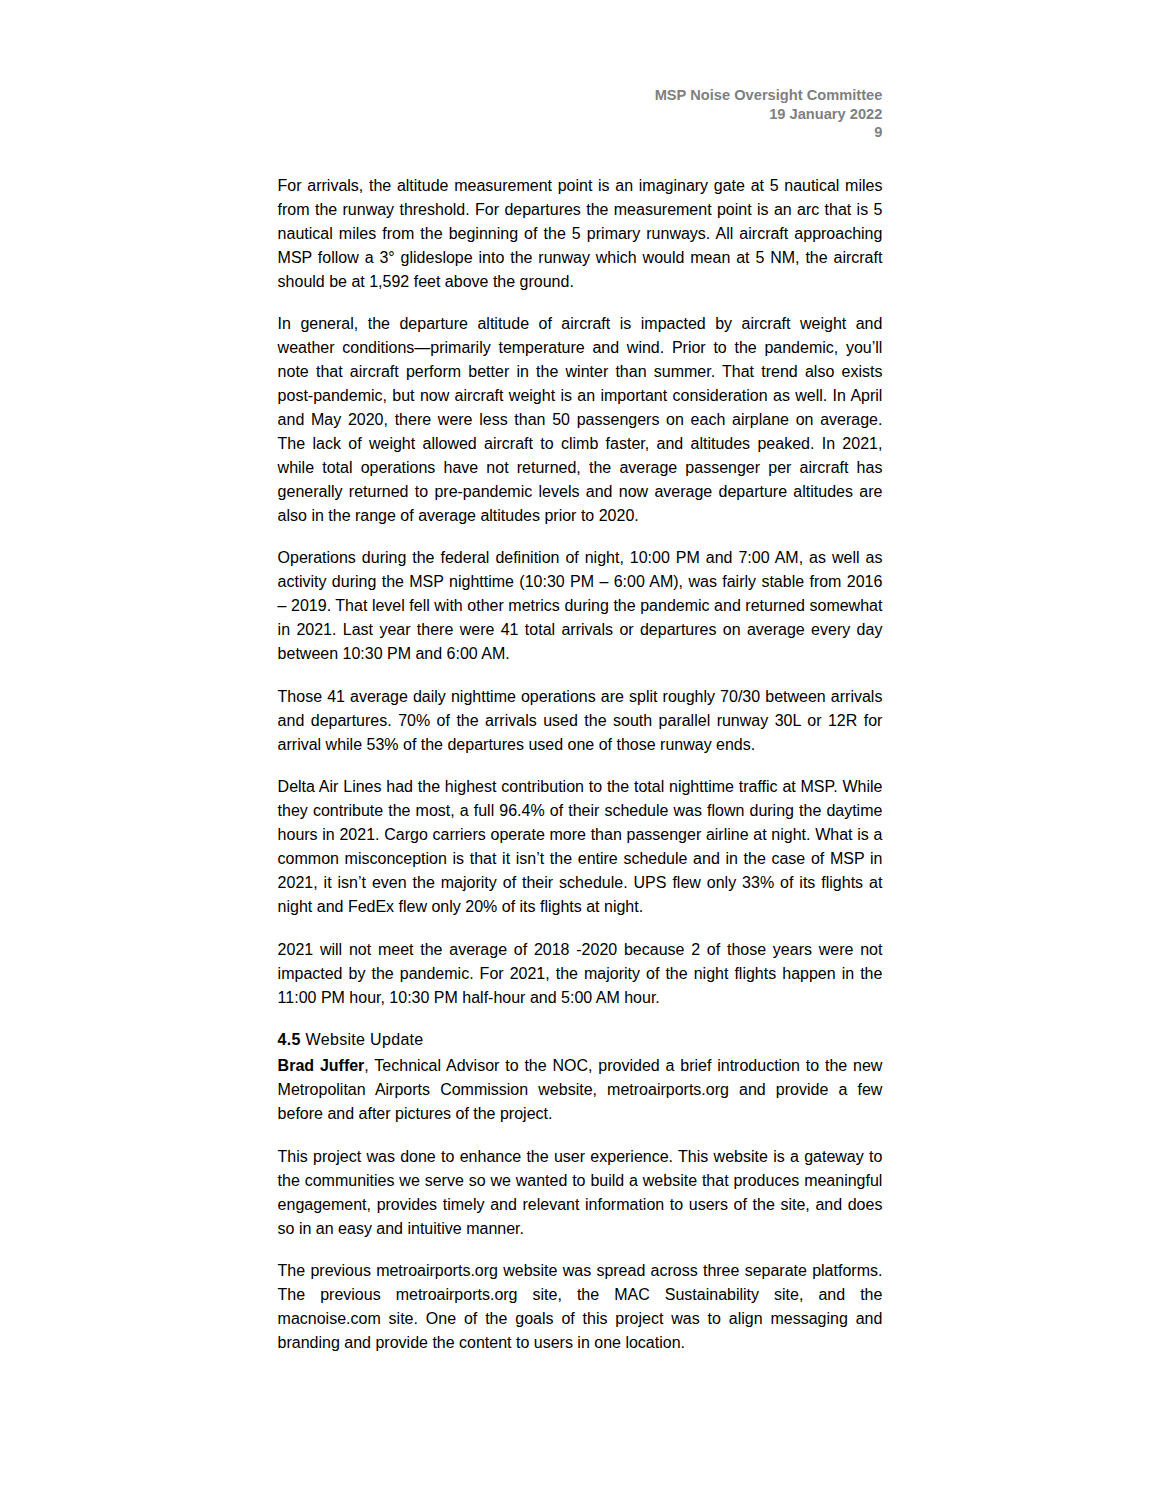MSP Noise Oversight Committee
19 January 2022
9
For arrivals, the altitude measurement point is an imaginary gate at 5 nautical miles from the runway threshold. For departures the measurement point is an arc that is 5 nautical miles from the beginning of the 5 primary runways. All aircraft approaching MSP follow a 3° glideslope into the runway which would mean at 5 NM, the aircraft should be at 1,592 feet above the ground.
In general, the departure altitude of aircraft is impacted by aircraft weight and weather conditions—primarily temperature and wind. Prior to the pandemic, you’ll note that aircraft perform better in the winter than summer. That trend also exists post-pandemic, but now aircraft weight is an important consideration as well. In April and May 2020, there were less than 50 passengers on each airplane on average. The lack of weight allowed aircraft to climb faster, and altitudes peaked. In 2021, while total operations have not returned, the average passenger per aircraft has generally returned to pre-pandemic levels and now average departure altitudes are also in the range of average altitudes prior to 2020.
Operations during the federal definition of night, 10:00 PM and 7:00 AM, as well as activity during the MSP nighttime (10:30 PM – 6:00 AM), was fairly stable from 2016 – 2019. That level fell with other metrics during the pandemic and returned somewhat in 2021. Last year there were 41 total arrivals or departures on average every day between 10:30 PM and 6:00 AM.
Those 41 average daily nighttime operations are split roughly 70/30 between arrivals and departures. 70% of the arrivals used the south parallel runway 30L or 12R for arrival while 53% of the departures used one of those runway ends.
Delta Air Lines had the highest contribution to the total nighttime traffic at MSP. While they contribute the most, a full 96.4% of their schedule was flown during the daytime hours in 2021. Cargo carriers operate more than passenger airline at night. What is a common misconception is that it isn’t the entire schedule and in the case of MSP in 2021, it isn’t even the majority of their schedule. UPS flew only 33% of its flights at night and FedEx flew only 20% of its flights at night.
2021 will not meet the average of 2018 -2020 because 2 of those years were not impacted by the pandemic. For 2021, the majority of the night flights happen in the 11:00 PM hour, 10:30 PM half-hour and 5:00 AM hour.
4.5 Website Update
Brad Juffer, Technical Advisor to the NOC, provided a brief introduction to the new Metropolitan Airports Commission website, metroairports.org and provide a few before and after pictures of the project.
This project was done to enhance the user experience. This website is a gateway to the communities we serve so we wanted to build a website that produces meaningful engagement, provides timely and relevant information to users of the site, and does so in an easy and intuitive manner.
The previous metroairports.org website was spread across three separate platforms. The previous metroairports.org site, the MAC Sustainability site, and the macnoise.com site. One of the goals of this project was to align messaging and branding and provide the content to users in one location.